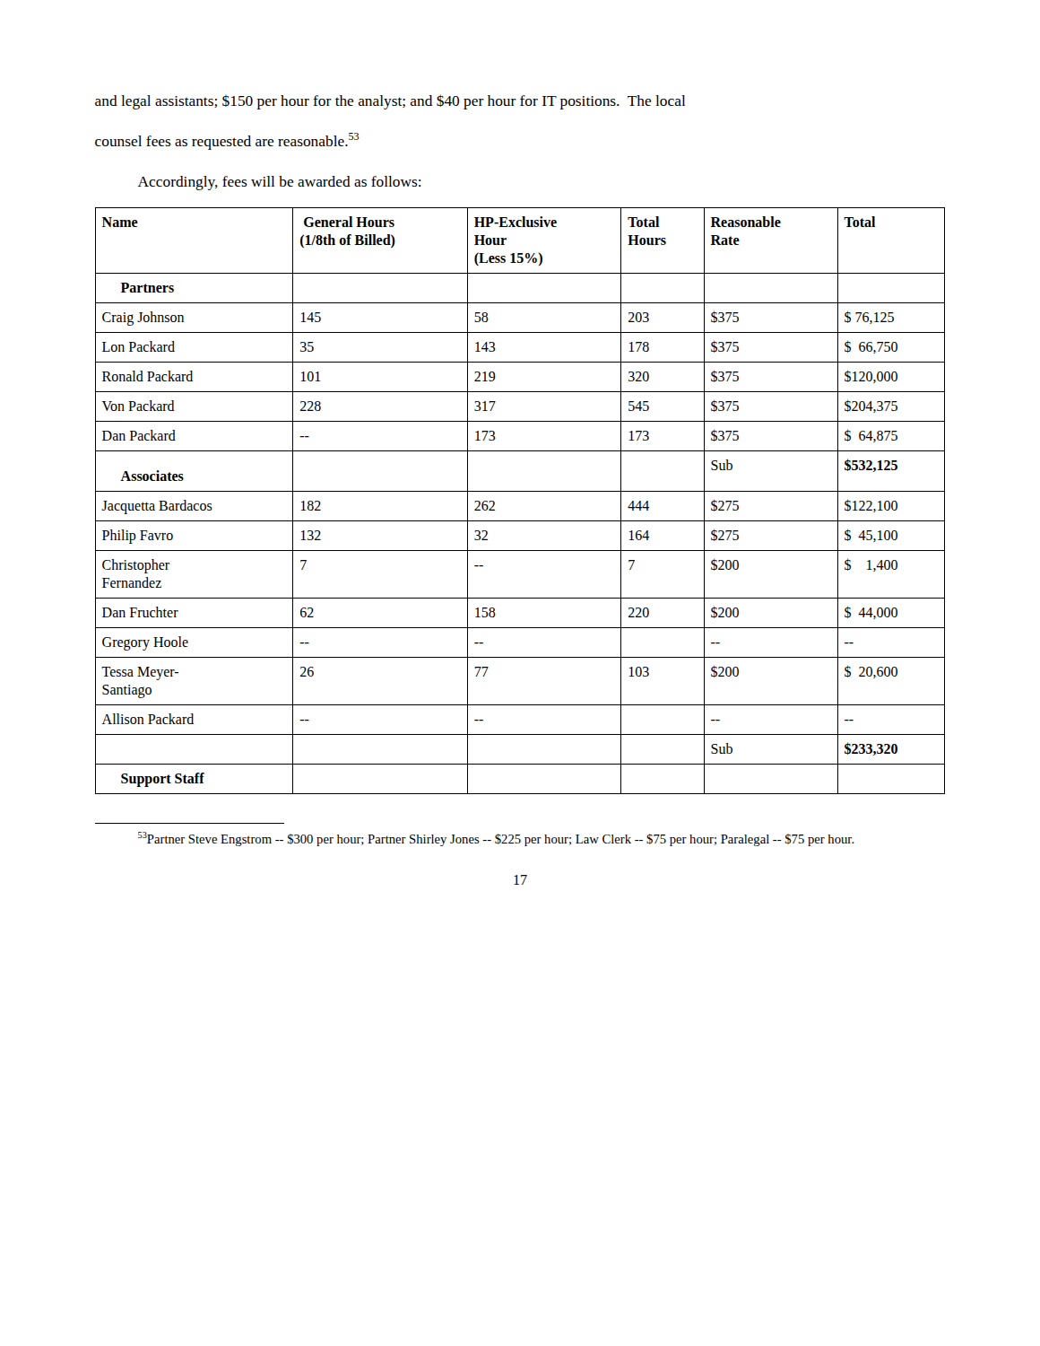and legal assistants; $150 per hour for the analyst; and $40 per hour for IT positions. The local
counsel fees as requested are reasonable.53
Accordingly, fees will be awarded as follows:
| Name | General Hours (1/8th of Billed) | HP-Exclusive Hour (Less 15%) | Total Hours | Reasonable Rate | Total |
| --- | --- | --- | --- | --- | --- |
| Partners | | | | | |
| Craig Johnson | 145 | 58 | 203 | $375 | $ 76,125 |
| Lon Packard | 35 | 143 | 178 | $375 | $ 66,750 |
| Ronald Packard | 101 | 219 | 320 | $375 | $120,000 |
| Von Packard | 228 | 317 | 545 | $375 | $204,375 |
| Dan Packard | -- | 173 | 173 | $375 | $ 64,875 |
| Associates | | | | Sub | $532,125 |
| Jacquetta Bardacos | 182 | 262 | 444 | $275 | $122,100 |
| Philip Favro | 132 | 32 | 164 | $275 | $ 45,100 |
| Christopher Fernandez | 7 | -- | 7 | $200 | $ 1,400 |
| Dan Fruchter | 62 | 158 | 220 | $200 | $ 44,000 |
| Gregory Hoole | -- | -- | | -- | -- |
| Tessa Meyer- Santiago | 26 | 77 | 103 | $200 | $ 20,600 |
| Allison Packard | -- | -- | | -- | -- |
| | | | | Sub | $233,320 |
| Support Staff | | | | | |
53Partner Steve Engstrom -- $300 per hour; Partner Shirley Jones -- $225 per hour; Law Clerk -- $75 per hour; Paralegal -- $75 per hour.
17